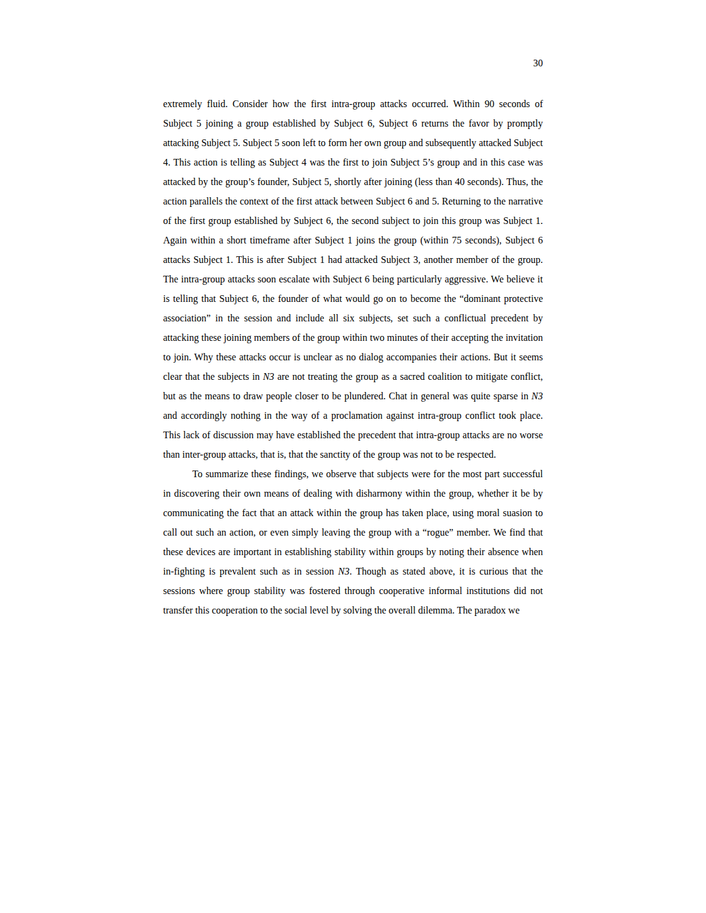30
extremely fluid. Consider how the first intra-group attacks occurred. Within 90 seconds of Subject 5 joining a group established by Subject 6, Subject 6 returns the favor by promptly attacking Subject 5. Subject 5 soon left to form her own group and subsequently attacked Subject 4. This action is telling as Subject 4 was the first to join Subject 5’s group and in this case was attacked by the group’s founder, Subject 5, shortly after joining (less than 40 seconds). Thus, the action parallels the context of the first attack between Subject 6 and 5. Returning to the narrative of the first group established by Subject 6, the second subject to join this group was Subject 1. Again within a short timeframe after Subject 1 joins the group (within 75 seconds), Subject 6 attacks Subject 1. This is after Subject 1 had attacked Subject 3, another member of the group. The intra-group attacks soon escalate with Subject 6 being particularly aggressive. We believe it is telling that Subject 6, the founder of what would go on to become the “dominant protective association” in the session and include all six subjects, set such a conflictual precedent by attacking these joining members of the group within two minutes of their accepting the invitation to join. Why these attacks occur is unclear as no dialog accompanies their actions. But it seems clear that the subjects in N3 are not treating the group as a sacred coalition to mitigate conflict, but as the means to draw people closer to be plundered. Chat in general was quite sparse in N3 and accordingly nothing in the way of a proclamation against intra-group conflict took place. This lack of discussion may have established the precedent that intra-group attacks are no worse than inter-group attacks, that is, that the sanctity of the group was not to be respected.
To summarize these findings, we observe that subjects were for the most part successful in discovering their own means of dealing with disharmony within the group, whether it be by communicating the fact that an attack within the group has taken place, using moral suasion to call out such an action, or even simply leaving the group with a “rogue” member. We find that these devices are important in establishing stability within groups by noting their absence when in-fighting is prevalent such as in session N3. Though as stated above, it is curious that the sessions where group stability was fostered through cooperative informal institutions did not transfer this cooperation to the social level by solving the overall dilemma. The paradox we